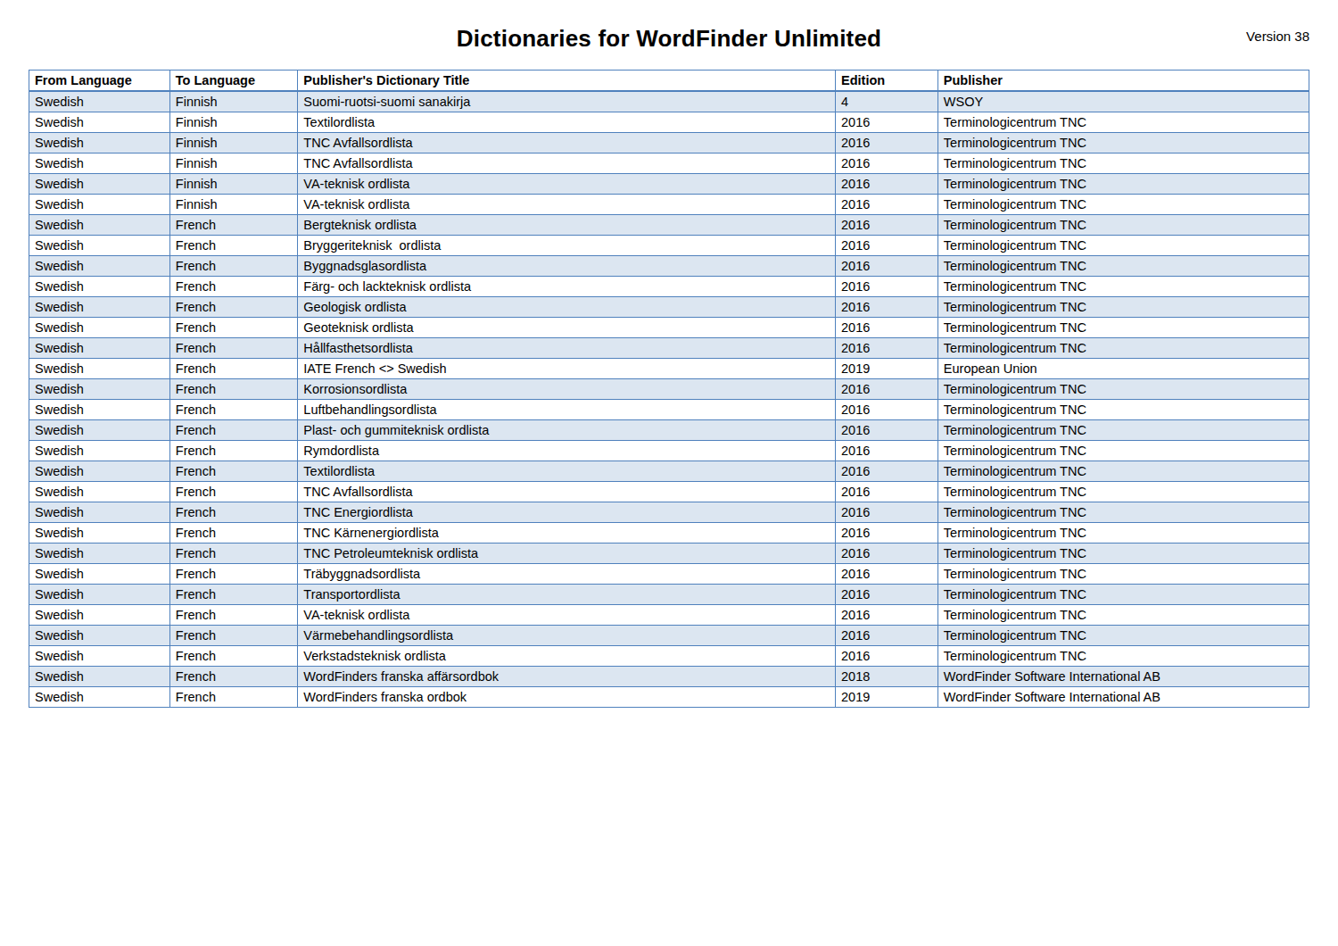Dictionaries for WordFinder Unlimited
Version 38
Dictionaries for WordFinder Unlimited — Version 38
| From Language | To Language | Publisher's Dictionary Title | Edition | Publisher |
| --- | --- | --- | --- | --- |
| Swedish | Finnish | Suomi-ruotsi-suomi sanakirja | 4 | WSOY |
| Swedish | Finnish | Textilordlista | 2016 | Terminologicentrum TNC |
| Swedish | Finnish | TNC Avfallsordlista | 2016 | Terminologicentrum TNC |
| Swedish | Finnish | TNC Avfallsordlista | 2016 | Terminologicentrum TNC |
| Swedish | Finnish | VA-teknisk ordlista | 2016 | Terminologicentrum TNC |
| Swedish | Finnish | VA-teknisk ordlista | 2016 | Terminologicentrum TNC |
| Swedish | French | Bergteknisk ordlista | 2016 | Terminologicentrum TNC |
| Swedish | French | Bryggeriteknisk ordlista | 2016 | Terminologicentrum TNC |
| Swedish | French | Byggnadsglasordlista | 2016 | Terminologicentrum TNC |
| Swedish | French | Färg- och lackteknisk ordlista | 2016 | Terminologicentrum TNC |
| Swedish | French | Geologisk ordlista | 2016 | Terminologicentrum TNC |
| Swedish | French | Geoteknisk ordlista | 2016 | Terminologicentrum TNC |
| Swedish | French | Hållfasthetsordlista | 2016 | Terminologicentrum TNC |
| Swedish | French | IATE French <> Swedish | 2019 | European Union |
| Swedish | French | Korrosionsordlista | 2016 | Terminologicentrum TNC |
| Swedish | French | Luftbehandlingsordlista | 2016 | Terminologicentrum TNC |
| Swedish | French | Plast- och gummiteknisk ordlista | 2016 | Terminologicentrum TNC |
| Swedish | French | Rymdordlista | 2016 | Terminologicentrum TNC |
| Swedish | French | Textilordlista | 2016 | Terminologicentrum TNC |
| Swedish | French | TNC Avfallsordlista | 2016 | Terminologicentrum TNC |
| Swedish | French | TNC Energiordlista | 2016 | Terminologicentrum TNC |
| Swedish | French | TNC Kärnenergiordlista | 2016 | Terminologicentrum TNC |
| Swedish | French | TNC Petroleumteknisk ordlista | 2016 | Terminologicentrum TNC |
| Swedish | French | Träbyggnadsordlista | 2016 | Terminologicentrum TNC |
| Swedish | French | Transportordlista | 2016 | Terminologicentrum TNC |
| Swedish | French | VA-teknisk ordlista | 2016 | Terminologicentrum TNC |
| Swedish | French | Värmebehandlingsordlista | 2016 | Terminologicentrum TNC |
| Swedish | French | Verkstadsteknisk ordlista | 2016 | Terminologicentrum TNC |
| Swedish | French | WordFinders franska affärsordbok | 2018 | WordFinder Software International AB |
| Swedish | French | WordFinders franska ordbok | 2019 | WordFinder Software International AB |